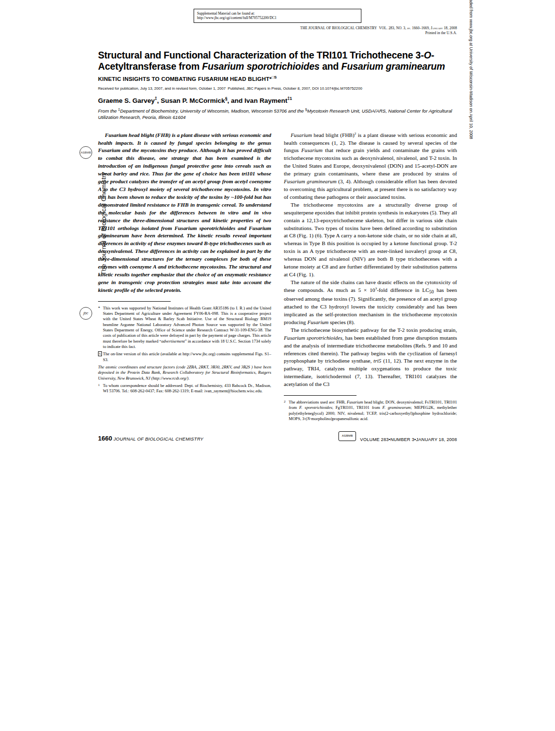ASBMB
The Journal of Biological Chemistry
jbc
Downloaded from www.jbc.org at University of Wisconsin-Madison on April 10, 2008
Supplemental Material can be found at:
http://www.jbc.org/cgi/content/full/M705752200/DC1
THE JOURNAL OF BIOLOGICAL CHEMISTRY VOL. 283, NO. 3, pp. 1660–1669, January 18, 2008
Printed in the U.S.A.
Structural and Functional Characterization of the TRI101 Trichothecene 3-O-Acetyltransferase from Fusarium sporotrichioides and Fusarium graminearum
KINETIC INSIGHTS TO COMBATING FUSARIUM HEAD BLIGHT*□S
Received for publication, July 13, 2007, and in revised form, October 1, 2007 Published, JBC Papers in Press, October 8, 2007, DOI 10.1074/jbc.M705752200
Graeme S. Garvey‡, Susan P. McCormick§, and Ivan Rayment‡1
From the ‡Department of Biochemistry, University of Wisconsin, Madison, Wisconsin 53706 and the §Mycotoxin Research Unit, USDA/ARS, National Center for Agricultural Utilization Research, Peoria, Illinois 61604
Fusarium head blight (FHB) is a plant disease with serious economic and health impacts. It is caused by fungal species belonging to the genus Fusarium and the mycotoxins they produce. Although it has proved difficult to combat this disease, one strategy that has been examined is the introduction of an indigenous fungal protective gene into cereals such as wheat barley and rice. Thus far the gene of choice has been tri101 whose gene product catalyzes the transfer of an acetyl group from acetyl coenzyme A to the C3 hydroxyl moiety of several trichothecene mycotoxins. In vitro this has been shown to reduce the toxicity of the toxins by ~100-fold but has demonstrated limited resistance to FHB in transgenic cereal. To understand the molecular basis for the differences between in vitro and in vivo resistance the three-dimensional structures and kinetic properties of two TRI101 orthologs isolated from Fusarium sporotrichioides and Fusarium graminearum have been determined. The kinetic results reveal important differences in activity of these enzymes toward B-type trichothecenes such as deoxynivalenol. These differences in activity can be explained in part by the three-dimensional structures for the ternary complexes for both of these enzymes with coenzyme A and trichothecene mycotoxins. The structural and kinetic results together emphasize that the choice of an enzymatic resistance gene in transgenic crop protection strategies must take into account the kinetic profile of the selected protein.
*This work was supported by National Institutes of Health Grant AR35186 (to I. R.) and the United States Department of Agriculture under Agreement FY06-RA-098. This is a cooperative project with the United States Wheat & Barley Scab Initiative. Use of the Structural Biology BM19 beamline Argonne National Laboratory Advanced Photon Source was supported by the United States Department of Energy, Office of Science under Research Contract W-31-109-ENG-38. The costs of publication of this article were defrayed in part by the payment of page charges. This article must therefore be hereby marked “advertisement” in accordance with 18 U.S.C. Section 1734 solely to indicate this fact.
SThe on-line version of this article (available at http://www.jbc.org) contains supplemental Figs. S1–S3.
The atomic coordinates and structure factors (code 2ZBA, 2RKT, 3B30, 2RKV, and 3B2S ) have been deposited in the Protein Data Bank, Research Collaboratory for Structural Bioinformatics, Rutgers University, New Brunswick, NJ (http://www.rcsb.org/).
1 To whom correspondence should be addressed: Dept. of Biochemistry, 433 Babcock Dr., Madison, WI 53706. Tel.: 608-262-0437; Fax: 608-262-1319; E-mail: ivan_rayment@biochem.wisc.edu.
Fusarium head blight (FHB)2 is a plant disease with serious economic and health consequences (1, 2). The disease is caused by several species of the fungus Fusarium that reduce grain yields and contaminate the grains with trichothecene mycotoxins such as deoxynivalenol, nivalenol, and T-2 toxin. In the United States and Europe, deoxynivalenol (DON) and 15-acetyl-DON are the primary grain contaminants, where these are produced by strains of Fusarium graminearum (3, 4). Although considerable effort has been devoted to overcoming this agricultural problem, at present there is no satisfactory way of combating these pathogens or their associated toxins.
The trichothecene mycotoxins are a structurally diverse group of sesquiterpene epoxides that inhibit protein synthesis in eukaryotes (5). They all contain a 12,13-epoxytrichothecene skeleton, but differ in various side chain substitutions. Two types of toxins have been defined according to substitution at C8 (Fig. 1) (6). Type A carry a non-ketone side chain, or no side chain at all, whereas in Type B this position is occupied by a ketone functional group. T-2 toxin is an A type trichothecene with an ester-linked isovaleryl group at C8, whereas DON and nivalenol (NIV) are both B type trichothecenes with a ketone moiety at C8 and are further differentiated by their substitution patterns at C4 (Fig. 1).
The nature of the side chains can have drastic effects on the cytotoxicity of these compounds. As much as 5 × 103-fold difference in LC50 has been observed among these toxins (7). Significantly, the presence of an acetyl group attached to the C3 hydroxyl lowers the toxicity considerably and has been implicated as the self-protection mechanism in the trichothecene mycotoxin producing Fusarium species (8).
The trichothecene biosynthetic pathway for the T-2 toxin producing strain, Fusarium sporotrichioides, has been established from gene disruption mutants and the analysis of intermediate trichothecene metabolites (Refs. 9 and 10 and references cited therein). The pathway begins with the cyclization of farnesyl pyrophosphate by trichodiene synthase, tri5 (11, 12). The next enzyme in the pathway, TRI4, catalyzes multiple oxygenations to produce the toxic intermediate, isotrichodermol (7, 13). Thereafter, TRI101 catalyzes the acetylation of the C3
2 The abbreviations used are: FHB, Fusarium head blight; DON, deoxynivalenol; FsTRI101, TRI101 from F. sporotrichioides; FgTRI101, TRI101 from F. graminearum; MEPEG2K, methylether poly(ethyleneglycol) 2000; NIV, nivalenol; TCEP, tris(2-carboxyethyl)phosphine hydrochloride; MOPS, 3-(N-morpholino)propanesulfonic acid.
1660 JOURNAL OF BIOLOGICAL CHEMISTRY
VOLUME 283•NUMBER 3•JANUARY 18, 2008